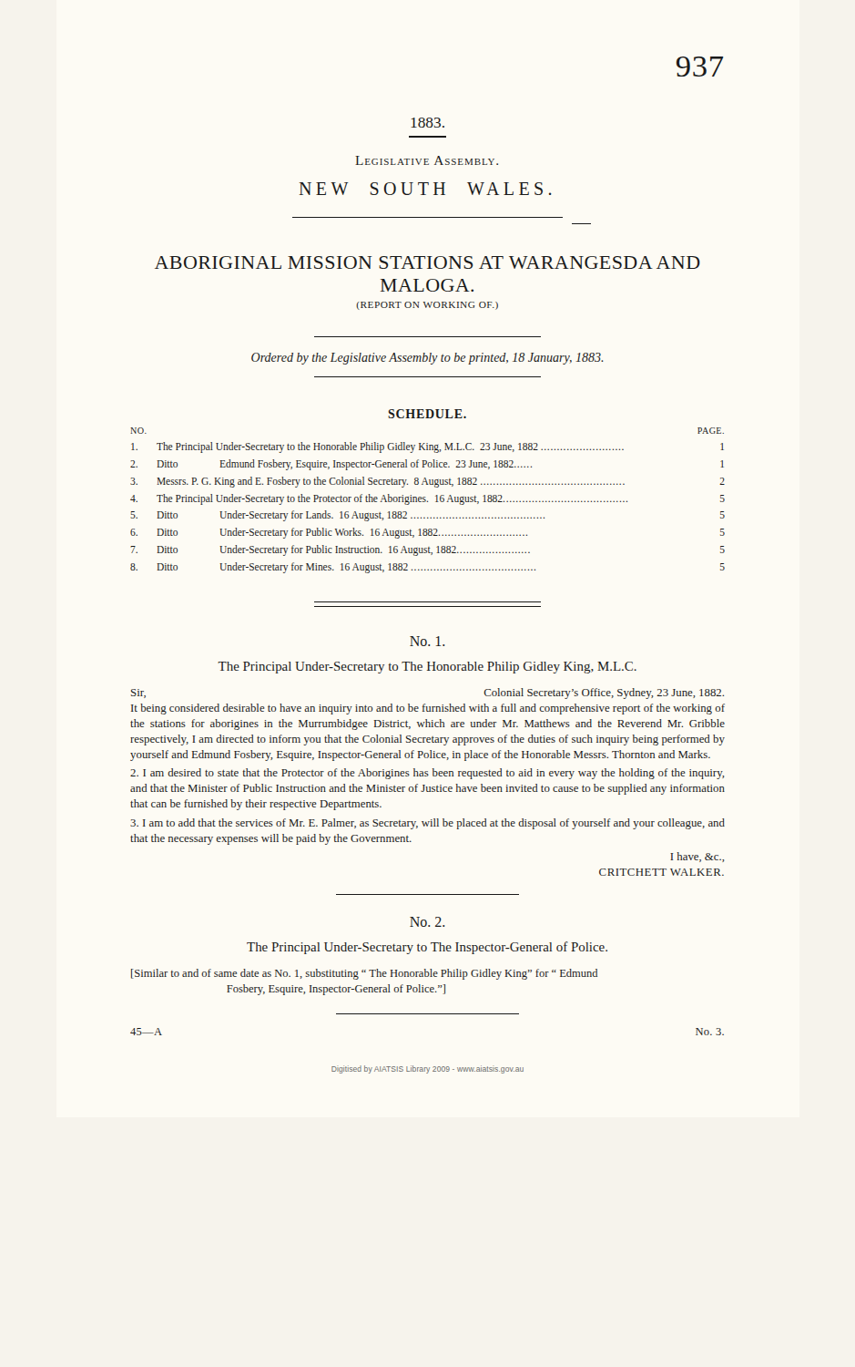937
1883.
Legislative Assembly.
NEW SOUTH WALES.
ABORIGINAL MISSION STATIONS AT WARANGESDA AND MALOGA.
(REPORT ON WORKING OF.)
Ordered by the Legislative Assembly to be printed, 18 January, 1883.
SCHEDULE.
| NO. | PAGE. |
| --- | --- |
| 1. | The Principal Under-Secretary to the Honorable Philip Gidley King, M.L.C. 23 June, 1882 .......................... | 1 |
| 2. | Ditto | Edmund Fosbery, Esquire, Inspector-General of Police. 23 June, 1882 ...... | 1 |
| 3. | Messrs. P. G. King and E. Fosbery to the Colonial Secretary. 8 August, 1882 ............................................. | 2 |
| 4. | The Principal Under-Secretary to the Protector of the Aborigines. 16 August, 1882 ....................................... | 5 |
| 5. | Ditto | Under-Secretary for Lands. 16 August, 1882 .......................................... | 5 |
| 6. | Ditto | Under-Secretary for Public Works. 16 August, 1882 ............................ | 5 |
| 7. | Ditto | Under-Secretary for Public Instruction. 16 August, 1882 ....................... | 5 |
| 8. | Ditto | Under-Secretary for Mines. 16 August, 1882 ....................................... | 5 |
No. 1.
The Principal Under-Secretary to The Honorable Philip Gidley King, M.L.C.
Sir, Colonial Secretary’s Office, Sydney, 23 June, 1882.
It being considered desirable to have an inquiry into and to be furnished with a full and comprehensive report of the working of the stations for aborigines in the Murrumbidgee District, which are under Mr. Matthews and the Reverend Mr. Gribble respectively, I am directed to inform you that the Colonial Secretary approves of the duties of such inquiry being performed by yourself and Edmund Fosbery, Esquire, Inspector-General of Police, in place of the Honorable Messrs. Thornton and Marks.
2. I am desired to state that the Protector of the Aborigines has been requested to aid in every way the holding of the inquiry, and that the Minister of Public Instruction and the Minister of Justice have been invited to cause to be supplied any information that can be furnished by their respective Departments.
3. I am to add that the services of Mr. E. Palmer, as Secretary, will be placed at the disposal of yourself and your colleague, and that the necessary expenses will be paid by the Government.
I have, &c.,
CRITCHETT WALKER.
No. 2.
The Principal Under-Secretary to The Inspector-General of Police.
[Similar to and of same date as No. 1, substituting “ The Honorable Philip Gidley King” for “ Edmund Fosbery, Esquire, Inspector-General of Police.”]
45—A No. 3.
Digitised by AIATSIS Library 2009 - www.aiatsis.gov.au